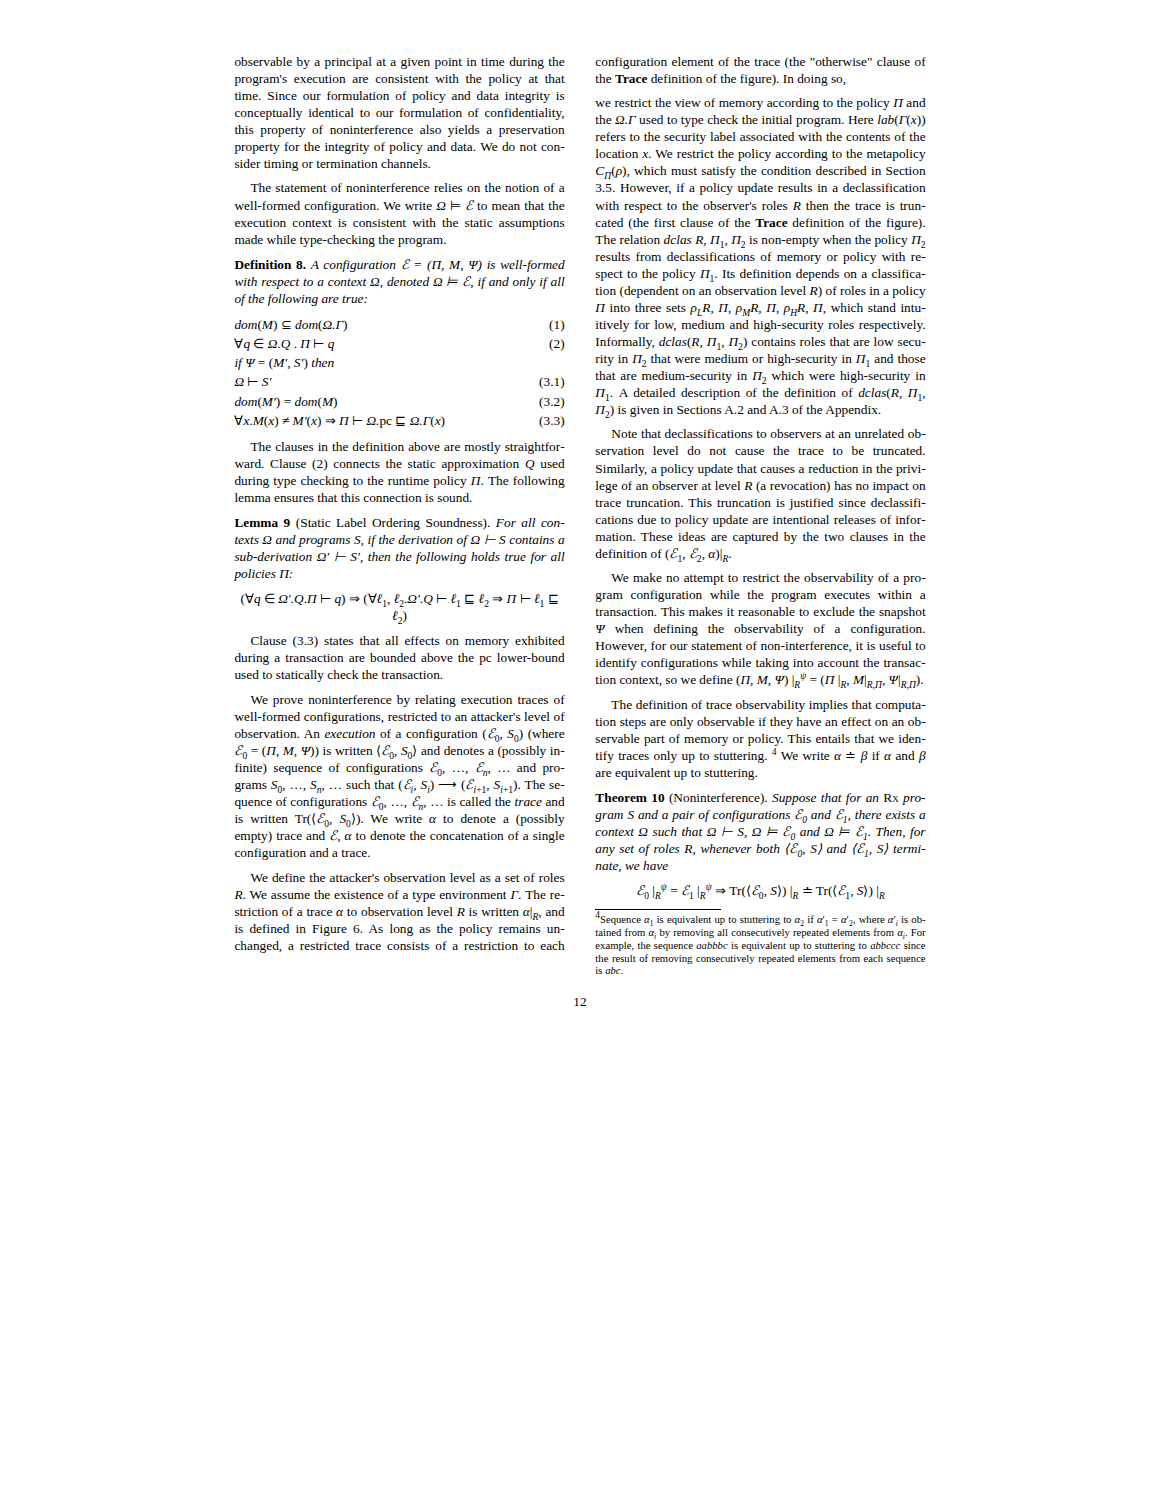observable by a principal at a given point in time during the program's execution are consistent with the policy at that time. Since our formulation of policy and data integrity is conceptually identical to our formulation of confidentiality, this property of noninterference also yields a preservation property for the integrity of policy and data. We do not consider timing or termination channels.
The statement of noninterference relies on the notion of a well-formed configuration. We write Ω ⊨ ℰ to mean that the execution context is consistent with the static assumptions made while type-checking the program.
Definition 8. A configuration ℰ = (Π, M, Ψ) is well-formed with respect to a context Ω, denoted Ω ⊨ ℰ, if and only if all of the following are true:
| dom ( M ) ⊆ dom ( Ω.Γ ) | (1) |
| ∀ q ∈ Ω.Q . Π ⊢ q | (2) |
| if Ψ = ( M′, S′ ) then | |
| Ω ⊢ S′ | (3.1) |
| dom ( M′ ) = dom ( M ) | (3.2) |
| ∀ x . M ( x ) ≠ M′ ( x ) ⇒ Π ⊢ Ω. pc ⊑ Ω.Γ ( x ) | (3.3) |
The clauses in the definition above are mostly straightforward. Clause (2) connects the static approximation Q used during type checking to the runtime policy Π. The following lemma ensures that this connection is sound.
Lemma 9 (Static Label Ordering Soundness). For all contexts Ω and programs S, if the derivation of Ω ⊢ S contains a sub-derivation Ω′ ⊢ S′, then the following holds true for all policies Π:
(∀q ∈ Ω′.Q.Π ⊢ q) ⇒ (∀ℓ1, ℓ2.Ω′.Q ⊢ ℓ1 ⊑ ℓ2 ⇒ Π ⊢ ℓ1 ⊑ ℓ2)
Clause (3.3) states that all effects on memory exhibited during a transaction are bounded above the pc lower-bound used to statically check the transaction.
We prove noninterference by relating execution traces of well-formed configurations, restricted to an attacker's level of observation. An execution of a configuration (ℰ0, S0) (where ℰ0 = (Π, M, Ψ)) is written ⟨ℰ0, S0⟩ and denotes a (possibly infinite) sequence of configurations ℰ0, …, ℰn, … and programs S0, …, Sn, … such that (ℰi, Si) ⟶ (ℰi+1, Si+1). The sequence of configurations ℰ0, …, ℰn, … is called the trace and is written Tr(⟨ℰ0, S0⟩). We write α to denote a (possibly empty) trace and ℰ, α to denote the concatenation of a single configuration and a trace.
We define the attacker's observation level as a set of roles R. We assume the existence of a type environment Γ. The restriction of a trace α to observation level R is written α|R, and is defined in Figure 6. As long as the policy remains unchanged, a restricted trace consists of a restriction to each configuration element of the trace (the "otherwise" clause of the Trace definition of the figure). In doing so,
we restrict the view of memory according to the policy Π and the Ω.Γ used to type check the initial program. Here lab(Γ(x)) refers to the security label associated with the contents of the location x. We restrict the policy according to the metapolicy CΠ(ρ), which must satisfy the condition described in Section 3.5. However, if a policy update results in a declassification with respect to the observer's roles R then the trace is truncated (the first clause of the Trace definition of the figure). The relation dclas R, Π1, Π2 is non-empty when the policy Π2 results from declassifications of memory or policy with respect to the policy Π1. Its definition depends on a classification (dependent on an observation level R) of roles in a policy Π into three sets ρLR, Π, ρMR, Π, ρHR, Π, which stand intuitively for low, medium and high-security roles respectively. Informally, dclas(R, Π1, Π2) contains roles that are low security in Π2 that were medium or high-security in Π1 and those that are medium-security in Π2 which were high-security in Π1. A detailed description of the definition of dclas(R, Π1, Π2) is given in Sections A.2 and A.3 of the Appendix.
Note that declassifications to observers at an unrelated observation level do not cause the trace to be truncated. Similarly, a policy update that causes a reduction in the privilege of an observer at level R (a revocation) has no impact on trace truncation. This truncation is justified since declassifications due to policy update are intentional releases of information. These ideas are captured by the two clauses in the definition of (ℰ1, ℰ2, α)|R.
We make no attempt to restrict the observability of a program configuration while the program executes within a transaction. This makes it reasonable to exclude the snapshot Ψ when defining the observability of a configuration. However, for our statement of non-interference, it is useful to identify configurations while taking into account the transaction context, so we define (Π, M, Ψ) |Rψ = (Π |R, M|R,Π, Ψ|R,Π).
The definition of trace observability implies that computation steps are only observable if they have an effect on an observable part of memory or policy. This entails that we identify traces only up to stuttering. 4 We write α ≐ β if α and β are equivalent up to stuttering.
Theorem 10 (Noninterference). Suppose that for an Rx program S and a pair of configurations ℰ0 and ℰ1, there exists a context Ω such that Ω ⊢ S, Ω ⊨ ℰ0 and Ω ⊨ ℰ1. Then, for any set of roles R, whenever both ⟨ℰ0, S⟩ and ⟨ℰ1, S⟩ terminate, we have
ℰ0 |Rψ = ℰ1 |Rψ ⇒ Tr(⟨ℰ0, S⟩) |R ≐ Tr(⟨ℰ1, S⟩) |R
4Sequence α1 is equivalent up to stuttering to α2 if α′1 = α′2, where α′i is obtained from αi by removing all consecutively repeated elements from αi. For example, the sequence aabbbc is equivalent up to stuttering to abbccc since the result of removing consecutively repeated elements from each sequence is abc.
12